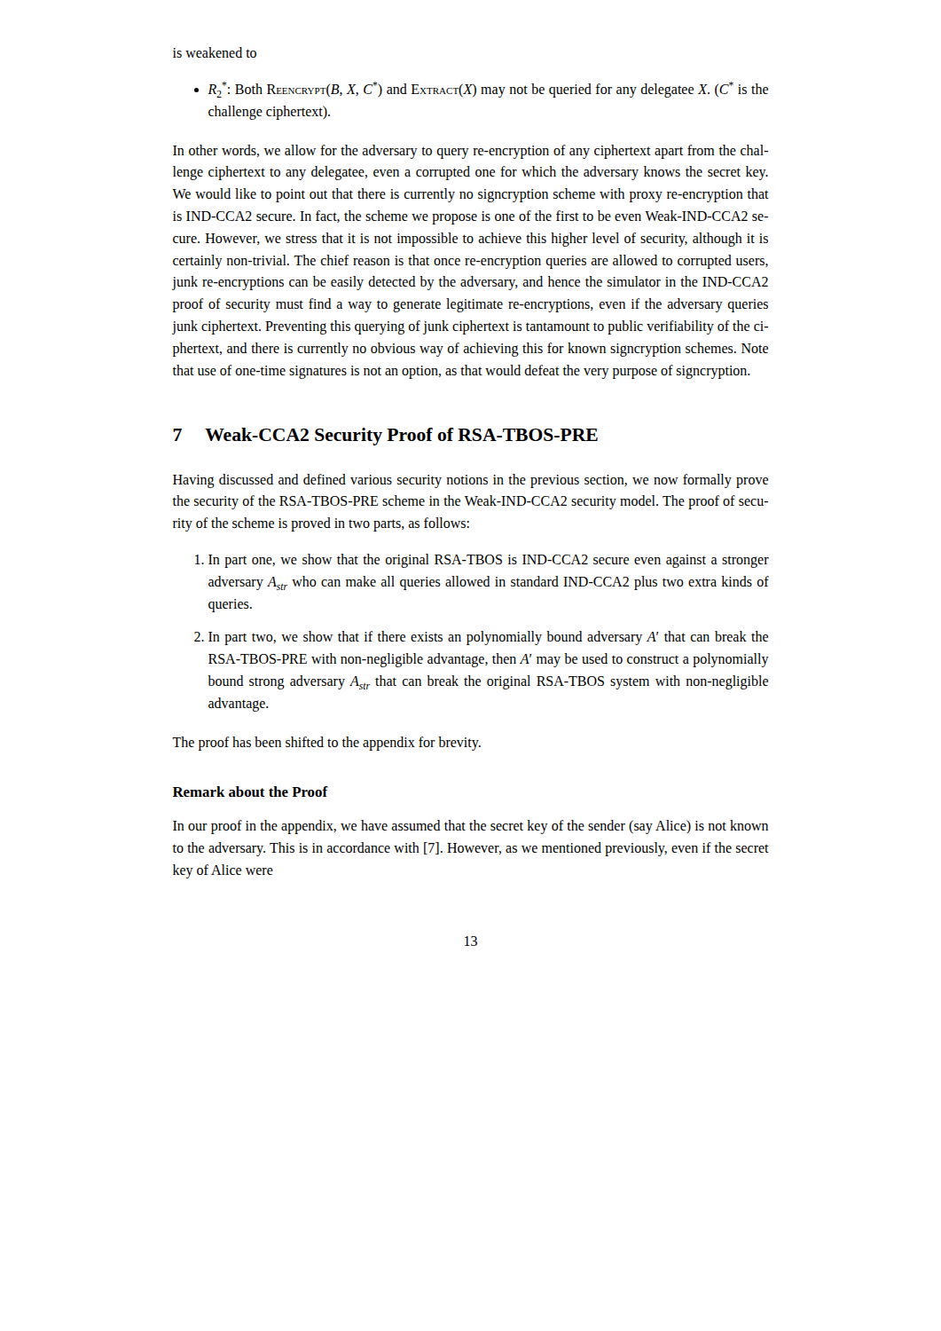is weakened to
R2*: Both Reencrypt(B, X, C*) and Extract(X) may not be queried for any delegatee X. (C* is the challenge ciphertext).
In other words, we allow for the adversary to query re-encryption of any ciphertext apart from the challenge ciphertext to any delegatee, even a corrupted one for which the adversary knows the secret key. We would like to point out that there is currently no signcryption scheme with proxy re-encryption that is IND-CCA2 secure. In fact, the scheme we propose is one of the first to be even Weak-IND-CCA2 secure. However, we stress that it is not impossible to achieve this higher level of security, although it is certainly non-trivial. The chief reason is that once re-encryption queries are allowed to corrupted users, junk re-encryptions can be easily detected by the adversary, and hence the simulator in the IND-CCA2 proof of security must find a way to generate legitimate re-encryptions, even if the adversary queries junk ciphertext. Preventing this querying of junk ciphertext is tantamount to public verifiability of the ciphertext, and there is currently no obvious way of achieving this for known signcryption schemes. Note that use of one-time signatures is not an option, as that would defeat the very purpose of signcryption.
7 Weak-CCA2 Security Proof of RSA-TBOS-PRE
Having discussed and defined various security notions in the previous section, we now formally prove the security of the RSA-TBOS-PRE scheme in the Weak-IND-CCA2 security model. The proof of security of the scheme is proved in two parts, as follows:
In part one, we show that the original RSA-TBOS is IND-CCA2 secure even against a stronger adversary Astr who can make all queries allowed in standard IND-CCA2 plus two extra kinds of queries.
In part two, we show that if there exists an polynomially bound adversary A′ that can break the RSA-TBOS-PRE with non-negligible advantage, then A′ may be used to construct a polynomially bound strong adversary Astr that can break the original RSA-TBOS system with non-negligible advantage.
The proof has been shifted to the appendix for brevity.
Remark about the Proof
In our proof in the appendix, we have assumed that the secret key of the sender (say Alice) is not known to the adversary. This is in accordance with [7]. However, as we mentioned previously, even if the secret key of Alice were
13